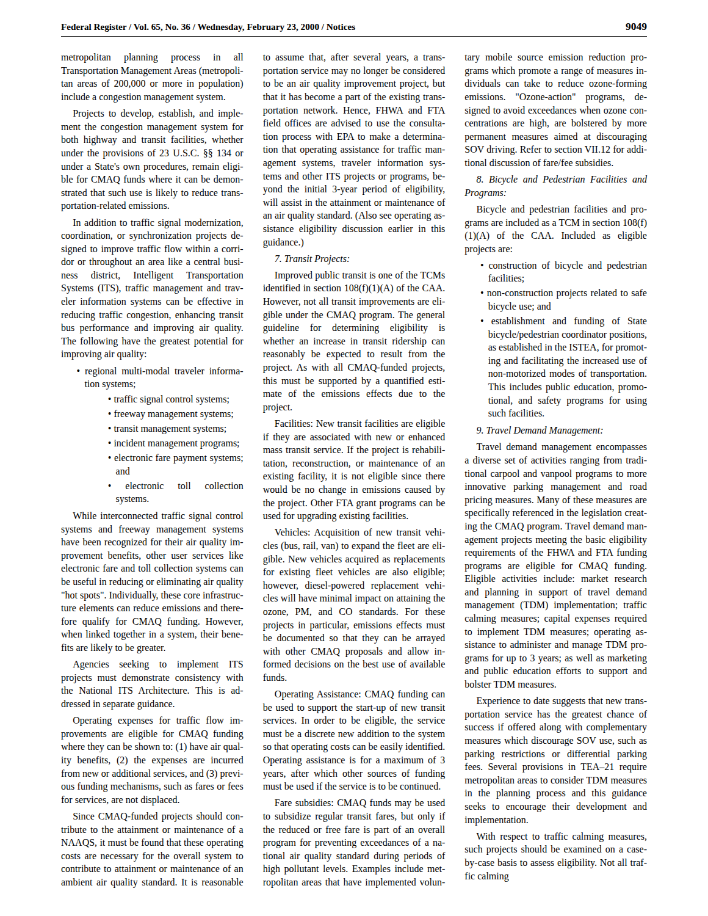Federal Register / Vol. 65, No. 36 / Wednesday, February 23, 2000 / Notices 9049
metropolitan planning process in all Transportation Management Areas (metropolitan areas of 200,000 or more in population) include a congestion management system.
Projects to develop, establish, and implement the congestion management system for both highway and transit facilities, whether under the provisions of 23 U.S.C. §§ 134 or under a State's own procedures, remain eligible for CMAQ funds where it can be demonstrated that such use is likely to reduce transportation-related emissions.
In addition to traffic signal modernization, coordination, or synchronization projects designed to improve traffic flow within a corridor or throughout an area like a central business district, Intelligent Transportation Systems (ITS), traffic management and traveler information systems can be effective in reducing traffic congestion, enhancing transit bus performance and improving air quality. The following have the greatest potential for improving air quality:
regional multi-modal traveler information systems;
traffic signal control systems;
freeway management systems;
transit management systems;
incident management programs;
electronic fare payment systems; and
electronic toll collection systems.
While interconnected traffic signal control systems and freeway management systems have been recognized for their air quality improvement benefits, other user services like electronic fare and toll collection systems can be useful in reducing or eliminating air quality "hot spots". Individually, these core infrastructure elements can reduce emissions and therefore qualify for CMAQ funding. However, when linked together in a system, their benefits are likely to be greater.
Agencies seeking to implement ITS projects must demonstrate consistency with the National ITS Architecture. This is addressed in separate guidance.
Operating expenses for traffic flow improvements are eligible for CMAQ funding where they can be shown to: (1) have air quality benefits, (2) the expenses are incurred from new or additional services, and (3) previous funding mechanisms, such as fares or fees for services, are not displaced.
Since CMAQ-funded projects should contribute to the attainment or maintenance of a NAAQS, it must be found that these operating costs are necessary for the overall system to contribute to attainment or maintenance of an ambient air quality standard. It is reasonable to assume that, after several years, a transportation service may no longer be considered to be an air quality improvement project, but that it has become a part of the existing transportation network. Hence, FHWA and FTA field offices are advised to use the consultation process with EPA to make a determination that operating assistance for traffic management systems, traveler information systems and other ITS projects or programs, beyond the initial 3-year period of eligibility, will assist in the attainment or maintenance of an air quality standard. (Also see operating assistance eligibility discussion earlier in this guidance.)
7. Transit Projects:
Improved public transit is one of the TCMs identified in section 108(f)(1)(A) of the CAA. However, not all transit improvements are eligible under the CMAQ program. The general guideline for determining eligibility is whether an increase in transit ridership can reasonably be expected to result from the project. As with all CMAQ-funded projects, this must be supported by a quantified estimate of the emissions effects due to the project.
Facilities: New transit facilities are eligible if they are associated with new or enhanced mass transit service. If the project is rehabilitation, reconstruction, or maintenance of an existing facility, it is not eligible since there would be no change in emissions caused by the project. Other FTA grant programs can be used for upgrading existing facilities.
Vehicles: Acquisition of new transit vehicles (bus, rail, van) to expand the fleet are eligible. New vehicles acquired as replacements for existing fleet vehicles are also eligible; however, diesel-powered replacement vehicles will have minimal impact on attaining the ozone, PM, and CO standards. For these projects in particular, emissions effects must be documented so that they can be arrayed with other CMAQ proposals and allow informed decisions on the best use of available funds.
Operating Assistance: CMAQ funding can be used to support the start-up of new transit services. In order to be eligible, the service must be a discrete new addition to the system so that operating costs can be easily identified. Operating assistance is for a maximum of 3 years, after which other sources of funding must be used if the service is to be continued.
Fare subsidies: CMAQ funds may be used to subsidize regular transit fares, but only if the reduced or free fare is part of an overall program for preventing exceedances of a national air quality standard during periods of high pollutant levels. Examples include metropolitan areas that have implemented voluntary mobile source emission reduction programs which promote a range of measures individuals can take to reduce ozone-forming emissions. "Ozone-action" programs, designed to avoid exceedances when ozone concentrations are high, are bolstered by more permanent measures aimed at discouraging SOV driving. Refer to section VII.12 for additional discussion of fare/fee subsidies.
8. Bicycle and Pedestrian Facilities and Programs:
Bicycle and pedestrian facilities and programs are included as a TCM in section 108(f)(1)(A) of the CAA. Included as eligible projects are:
construction of bicycle and pedestrian facilities;
non-construction projects related to safe bicycle use; and
establishment and funding of State bicycle/pedestrian coordinator positions, as established in the ISTEA, for promoting and facilitating the increased use of non-motorized modes of transportation. This includes public education, promotional, and safety programs for using such facilities.
9. Travel Demand Management:
Travel demand management encompasses a diverse set of activities ranging from traditional carpool and vanpool programs to more innovative parking management and road pricing measures. Many of these measures are specifically referenced in the legislation creating the CMAQ program. Travel demand management projects meeting the basic eligibility requirements of the FHWA and FTA funding programs are eligible for CMAQ funding. Eligible activities include: market research and planning in support of travel demand management (TDM) implementation; traffic calming measures; capital expenses required to implement TDM measures; operating assistance to administer and manage TDM programs for up to 3 years; as well as marketing and public education efforts to support and bolster TDM measures.
Experience to date suggests that new transportation service has the greatest chance of success if offered along with complementary measures which discourage SOV use, such as parking restrictions or differential parking fees. Several provisions in TEA–21 require metropolitan areas to consider TDM measures in the planning process and this guidance seeks to encourage their development and implementation.
With respect to traffic calming measures, such projects should be examined on a case-by-case basis to assess eligibility. Not all traffic calming